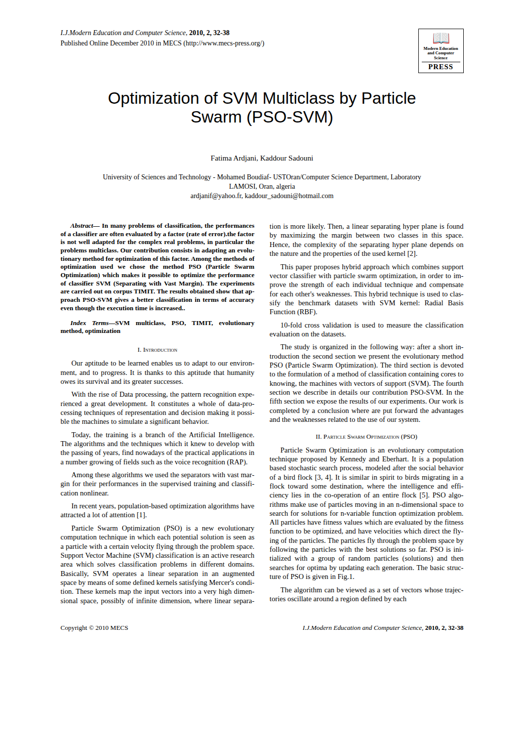I.J.Modern Education and Computer Science, 2010, 2, 32-38
Published Online December 2010 in MECS (http://www.mecs-press.org/)
📖
Modern Education
and Computer Science
PRESS
Optimization of SVM Multiclass by Particle
Swarm (PSO-SVM)
Fatima Ardjani, Kaddour Sadouni
University of Sciences and Technology - Mohamed Boudiaf- USTOran/Computer Science Department, Laboratory
LAMOSI, Oran, algeria
ardjanif@yahoo.fr, kaddour_sadouni@hotmail.com
Abstract— In many problems of classification, the performances of a classifier are often evaluated by a factor (rate of error).the factor is not well adapted for the complex real problems, in particular the problems multiclass. Our contribution consists in adapting an evolutionary method for optimization of this factor. Among the methods of optimization used we chose the method PSO (Particle Swarm Optimization) which makes it possible to optimize the performance of classifier SVM (Separating with Vast Margin). The experiments are carried out on corpus TIMIT. The results obtained show that approach PSO-SVM gives a better classification in terms of accuracy even though the execution time is increased..
Index Terms—SVM multiclass, PSO, TIMIT, evolutionary method, optimization
I. Introduction
Our aptitude to be learned enables us to adapt to our environment, and to progress. It is thanks to this aptitude that humanity owes its survival and its greater successes.
With the rise of Data processing, the pattern recognition experienced a great development. It constitutes a whole of data-processing techniques of representation and decision making it possible the machines to simulate a significant behavior.
Today, the training is a branch of the Artificial Intelligence. The algorithms and the techniques which it knew to develop with the passing of years, find nowadays of the practical applications in a number growing of fields such as the voice recognition (RAP).
Among these algorithms we used the separators with vast margin for their performances in the supervised training and classification nonlinear.
In recent years, population-based optimization algorithms have attracted a lot of attention [1].
Particle Swarm Optimization (PSO) is a new evolutionary computation technique in which each potential solution is seen as a particle with a certain velocity flying through the problem space. Support Vector Machine (SVM) classification is an active research area which solves classification problems in different domains. Basically, SVM operates a linear separation in an augmented space by means of some defined kernels satisfying Mercer's condition. These kernels map the input vectors into a very high dimensional space, possibly of infinite dimension, where linear separation is more likely. Then, a linear separating hyper plane is found by maximizing the margin between two classes in this space. Hence, the complexity of the separating hyper plane depends on the nature and the properties of the used kernel [2].
This paper proposes hybrid approach which combines support vector classifier with particle swarm optimization, in order to improve the strength of each individual technique and compensate for each other's weaknesses. This hybrid technique is used to classify the benchmark datasets with SVM kernel: Radial Basis Function (RBF).
10-fold cross validation is used to measure the classification evaluation on the datasets.
The study is organized in the following way: after a short introduction the second section we present the evolutionary method PSO (Particle Swarm Optimization). The third section is devoted to the formulation of a method of classification containing cores to knowing, the machines with vectors of support (SVM). The fourth section we describe in details our contribution PSO-SVM. In the fifth section we expose the results of our experiments. Our work is completed by a conclusion where are put forward the advantages and the weaknesses related to the use of our system.
II. Particle Swarm Optimization (PSO)
Particle Swarm Optimization is an evolutionary computation technique proposed by Kennedy and Eberhart. It is a population based stochastic search process, modeled after the social behavior of a bird flock [3, 4]. It is similar in spirit to birds migrating in a flock toward some destination, where the intelligence and efficiency lies in the co-operation of an entire flock [5]. PSO algorithms make use of particles moving in an n-dimensional space to search for solutions for n-variable function optimization problem. All particles have fitness values which are evaluated by the fitness function to be optimized, and have velocities which direct the flying of the particles. The particles fly through the problem space by following the particles with the best solutions so far. PSO is initialized with a group of random particles (solutions) and then searches for optima by updating each generation. The basic structure of PSO is given in Fig.1.
The algorithm can be viewed as a set of vectors whose trajectories oscillate around a region defined by each
Copyright © 2010 MECS
I.J.Modern Education and Computer Science, 2010, 2, 32-38